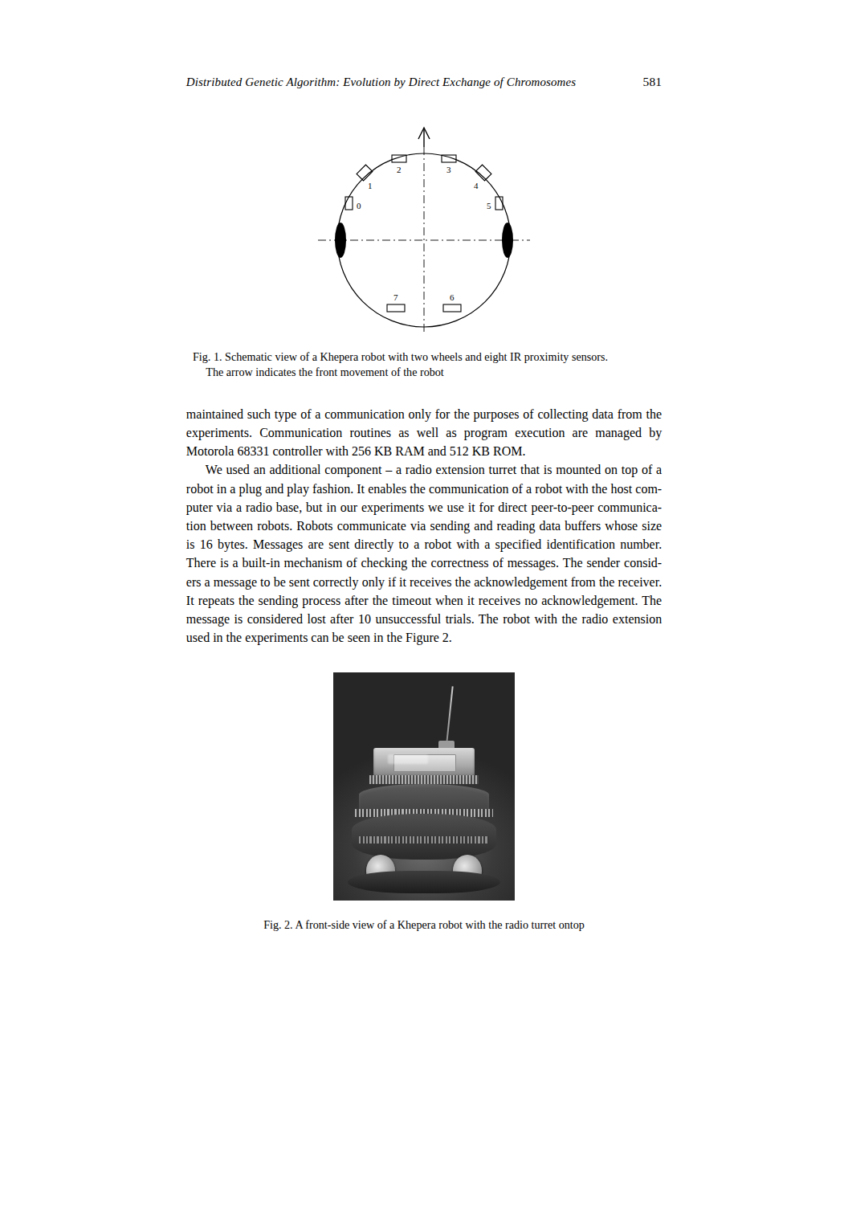Distributed Genetic Algorithm: Evolution by Direct Exchange of Chromosomes 581
0 5 1 4 2 3 7 6
Fig. 1. Schematic view of a Khepera robot with two wheels and eight IR proximity sensors. The arrow indicates the front movement of the robot
maintained such type of a communication only for the purposes of collecting data from the experiments. Communication routines as well as program execution are managed by Motorola 68331 controller with 256 KB RAM and 512 KB ROM.
We used an additional component – a radio extension turret that is mounted on top of a robot in a plug and play fashion. It enables the communication of a robot with the host computer via a radio base, but in our experiments we use it for direct peer-to-peer communication between robots. Robots communicate via sending and reading data buffers whose size is 16 bytes. Messages are sent directly to a robot with a specified identification number. There is a built-in mechanism of checking the correctness of messages. The sender considers a message to be sent correctly only if it receives the acknowledgement from the receiver. It repeats the sending process after the timeout when it receives no acknowledgement. The message is considered lost after 10 unsuccessful trials. The robot with the radio extension used in the experiments can be seen in the Figure 2.
Fig. 2. A front-side view of a Khepera robot with the radio turret ontop